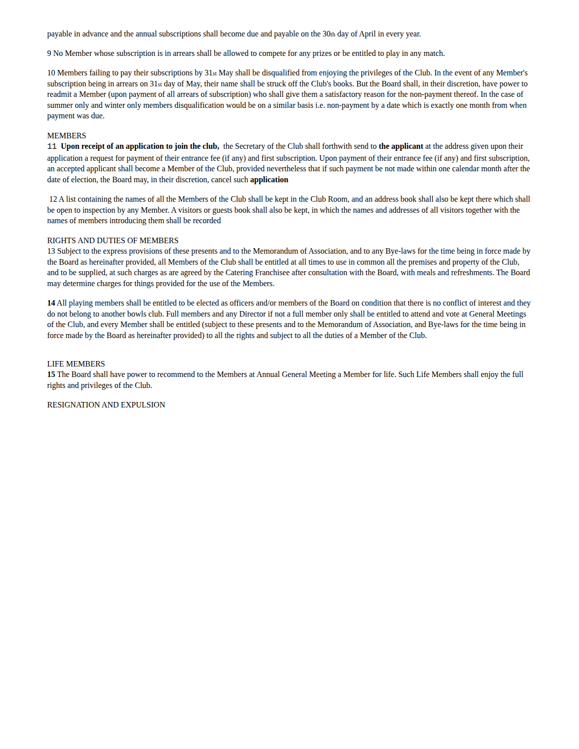payable in advance and the annual subscriptions shall become due and payable on the 30th day of April in every year.
9 No Member whose subscription is in arrears shall be allowed to compete for any prizes or be entitled to play in any match.
10 Members failing to pay their subscriptions by 31st May shall be disqualified from enjoying the privileges of the Club. In the event of any Member's subscription being in arrears on 31st day of May, their name shall be struck off the Club's books. But the Board shall, in their discretion, have power to readmit a Member (upon payment of all arrears of subscription) who shall give them a satisfactory reason for the non-payment thereof. In the case of summer only and winter only members disqualification would be on a similar basis i.e. non-payment by a date which is exactly one month from when payment was due.
MEMBERS
11 Upon receipt of an application to join the club, the Secretary of the Club shall forthwith send to the applicant at the address given upon their application a request for payment of their entrance fee (if any) and first subscription. Upon payment of their entrance fee (if any) and first subscription, an accepted applicant shall become a Member of the Club, provided nevertheless that if such payment be not made within one calendar month after the date of election, the Board may, in their discretion, cancel such application
12 A list containing the names of all the Members of the Club shall be kept in the Club Room, and an address book shall also be kept there which shall be open to inspection by any Member. A visitors or guests book shall also be kept, in which the names and addresses of all visitors together with the names of members introducing them shall be recorded
RIGHTS AND DUTIES OF MEMBERS
13 Subject to the express provisions of these presents and to the Memorandum of Association, and to any Bye-laws for the time being in force made by the Board as hereinafter provided, all Members of the Club shall be entitled at all times to use in common all the premises and property of the Club, and to be supplied, at such charges as are agreed by the Catering Franchisee after consultation with the Board, with meals and refreshments. The Board may determine charges for things provided for the use of the Members.
14 All playing members shall be entitled to be elected as officers and/or members of the Board on condition that there is no conflict of interest and they do not belong to another bowls club. Full members and any Director if not a full member only shall be entitled to attend and vote at General Meetings of the Club, and every Member shall be entitled (subject to these presents and to the Memorandum of Association, and Bye-laws for the time being in force made by the Board as hereinafter provided) to all the rights and subject to all the duties of a Member of the Club.
LIFE MEMBERS
15 The Board shall have power to recommend to the Members at Annual General Meeting a Member for life. Such Life Members shall enjoy the full rights and privileges of the Club.
RESIGNATION AND EXPULSION